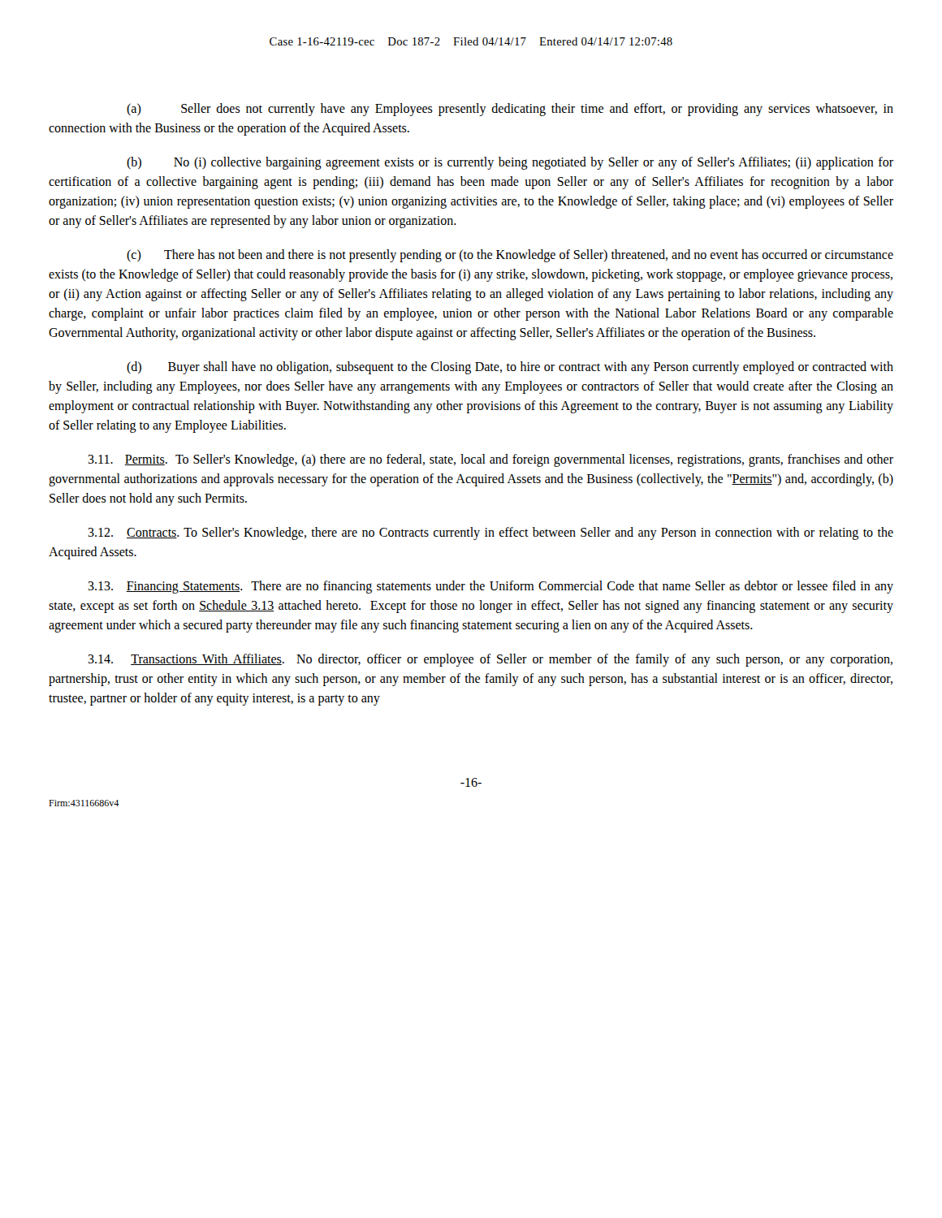Case 1-16-42119-cec Doc 187-2 Filed 04/14/17 Entered 04/14/17 12:07:48
(a) Seller does not currently have any Employees presently dedicating their time and effort, or providing any services whatsoever, in connection with the Business or the operation of the Acquired Assets.
(b) No (i) collective bargaining agreement exists or is currently being negotiated by Seller or any of Seller's Affiliates; (ii) application for certification of a collective bargaining agent is pending; (iii) demand has been made upon Seller or any of Seller's Affiliates for recognition by a labor organization; (iv) union representation question exists; (v) union organizing activities are, to the Knowledge of Seller, taking place; and (vi) employees of Seller or any of Seller's Affiliates are represented by any labor union or organization.
(c) There has not been and there is not presently pending or (to the Knowledge of Seller) threatened, and no event has occurred or circumstance exists (to the Knowledge of Seller) that could reasonably provide the basis for (i) any strike, slowdown, picketing, work stoppage, or employee grievance process, or (ii) any Action against or affecting Seller or any of Seller's Affiliates relating to an alleged violation of any Laws pertaining to labor relations, including any charge, complaint or unfair labor practices claim filed by an employee, union or other person with the National Labor Relations Board or any comparable Governmental Authority, organizational activity or other labor dispute against or affecting Seller, Seller's Affiliates or the operation of the Business.
(d) Buyer shall have no obligation, subsequent to the Closing Date, to hire or contract with any Person currently employed or contracted with by Seller, including any Employees, nor does Seller have any arrangements with any Employees or contractors of Seller that would create after the Closing an employment or contractual relationship with Buyer. Notwithstanding any other provisions of this Agreement to the contrary, Buyer is not assuming any Liability of Seller relating to any Employee Liabilities.
3.11. Permits. To Seller's Knowledge, (a) there are no federal, state, local and foreign governmental licenses, registrations, grants, franchises and other governmental authorizations and approvals necessary for the operation of the Acquired Assets and the Business (collectively, the "Permits") and, accordingly, (b) Seller does not hold any such Permits.
3.12. Contracts. To Seller's Knowledge, there are no Contracts currently in effect between Seller and any Person in connection with or relating to the Acquired Assets.
3.13. Financing Statements. There are no financing statements under the Uniform Commercial Code that name Seller as debtor or lessee filed in any state, except as set forth on Schedule 3.13 attached hereto. Except for those no longer in effect, Seller has not signed any financing statement or any security agreement under which a secured party thereunder may file any such financing statement securing a lien on any of the Acquired Assets.
3.14. Transactions With Affiliates. No director, officer or employee of Seller or member of the family of any such person, or any corporation, partnership, trust or other entity in which any such person, or any member of the family of any such person, has a substantial interest or is an officer, director, trustee, partner or holder of any equity interest, is a party to any
-16-
Firm:43116686v4